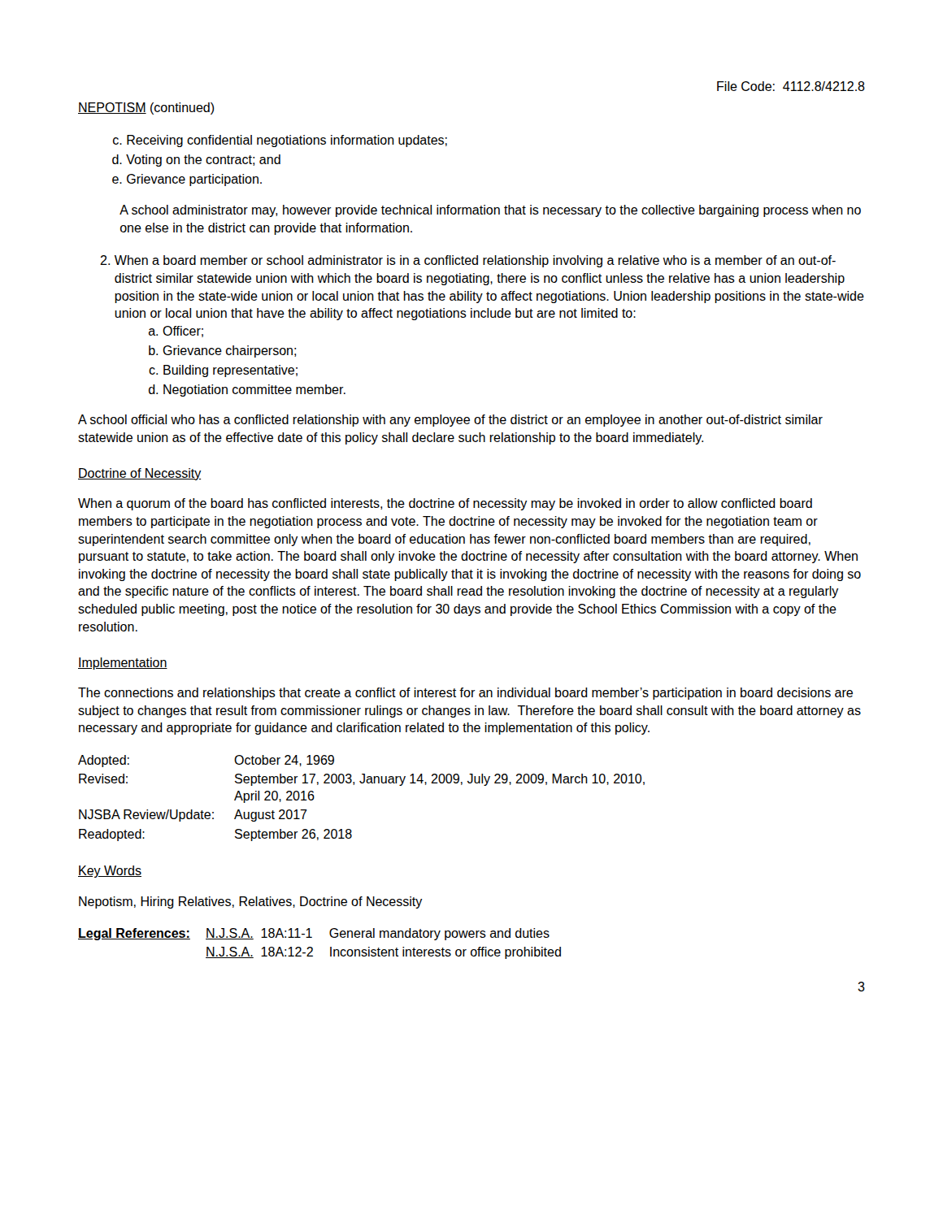File Code: 4112.8/4212.8
NEPOTISM (continued)
Receiving confidential negotiations information updates;
Voting on the contract; and
Grievance participation.
A school administrator may, however provide technical information that is necessary to the collective bargaining process when no one else in the district can provide that information.
When a board member or school administrator is in a conflicted relationship involving a relative who is a member of an out-of-district similar statewide union with which the board is negotiating, there is no conflict unless the relative has a union leadership position in the state-wide union or local union that has the ability to affect negotiations. Union leadership positions in the state-wide union or local union that have the ability to affect negotiations include but are not limited to:
Officer;
Grievance chairperson;
Building representative;
Negotiation committee member.
A school official who has a conflicted relationship with any employee of the district or an employee in another out-of-district similar statewide union as of the effective date of this policy shall declare such relationship to the board immediately.
Doctrine of Necessity
When a quorum of the board has conflicted interests, the doctrine of necessity may be invoked in order to allow conflicted board members to participate in the negotiation process and vote. The doctrine of necessity may be invoked for the negotiation team or superintendent search committee only when the board of education has fewer non-conflicted board members than are required, pursuant to statute, to take action. The board shall only invoke the doctrine of necessity after consultation with the board attorney. When invoking the doctrine of necessity the board shall state publically that it is invoking the doctrine of necessity with the reasons for doing so and the specific nature of the conflicts of interest. The board shall read the resolution invoking the doctrine of necessity at a regularly scheduled public meeting, post the notice of the resolution for 30 days and provide the School Ethics Commission with a copy of the resolution.
Implementation
The connections and relationships that create a conflict of interest for an individual board member’s participation in board decisions are subject to changes that result from commissioner rulings or changes in law. Therefore the board shall consult with the board attorney as necessary and appropriate for guidance and clarification related to the implementation of this policy.
| Adopted: | October 24, 1969 |
| Revised: | September 17, 2003, January 14, 2009, July 29, 2009, March 10, 2010, April 20, 2016 |
| NJSBA Review/Update: | August 2017 |
| Readopted: | September 26, 2018 |
Key Words
Nepotism, Hiring Relatives, Relatives, Doctrine of Necessity
| Legal References: | N.J.S.A. 18A:11-1 | General mandatory powers and duties |
| | N.J.S.A. 18A:12-2 | Inconsistent interests or office prohibited |
3